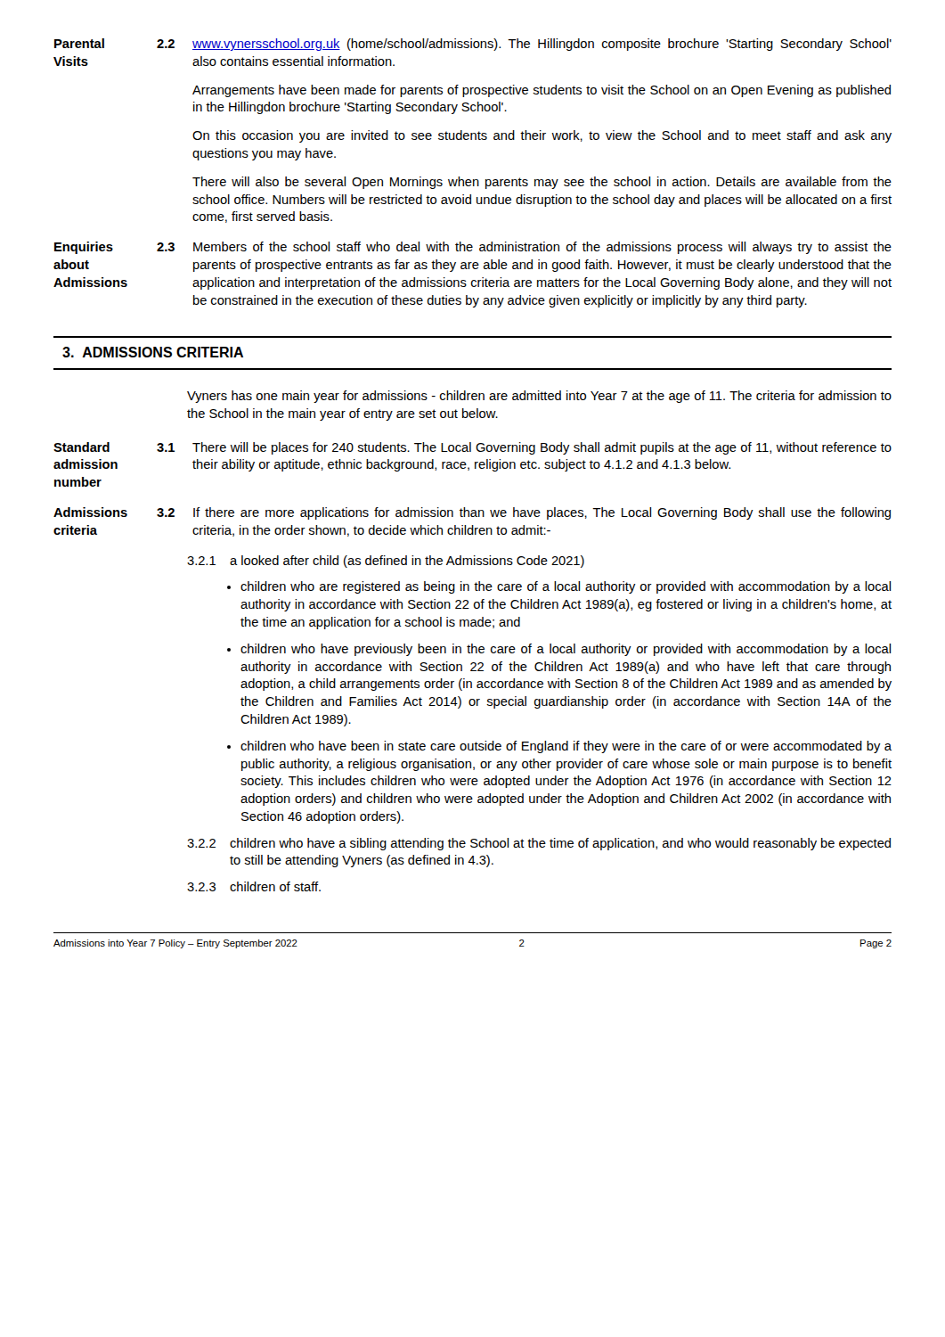Parental
Visits
2.2
www.vynersschool.org.uk (home/school/admissions). The Hillingdon composite brochure 'Starting Secondary School' also contains essential information.
Arrangements have been made for parents of prospective students to visit the School on an Open Evening as published in the Hillingdon brochure 'Starting Secondary School'.
On this occasion you are invited to see students and their work, to view the School and to meet staff and ask any questions you may have.
There will also be several Open Mornings when parents may see the school in action. Details are available from the school office. Numbers will be restricted to avoid undue disruption to the school day and places will be allocated on a first come, first served basis.
Enquiries
about
Admissions
2.3
Members of the school staff who deal with the administration of the admissions process will always try to assist the parents of prospective entrants as far as they are able and in good faith. However, it must be clearly understood that the application and interpretation of the admissions criteria are matters for the Local Governing Body alone, and they will not be constrained in the execution of these duties by any advice given explicitly or implicitly by any third party.
3. ADMISSIONS CRITERIA
Vyners has one main year for admissions - children are admitted into Year 7 at the age of 11. The criteria for admission to the School in the main year of entry are set out below.
Standard
admission
number
3.1
There will be places for 240 students. The Local Governing Body shall admit pupils at the age of 11, without reference to their ability or aptitude, ethnic background, race, religion etc. subject to 4.1.2 and 4.1.3 below.
Admissions
criteria
3.2
If there are more applications for admission than we have places, The Local Governing Body shall use the following criteria, in the order shown, to decide which children to admit:-
3.2.1
a looked after child (as defined in the Admissions Code 2021)
children who are registered as being in the care of a local authority or provided with accommodation by a local authority in accordance with Section 22 of the Children Act 1989(a), eg fostered or living in a children's home, at the time an application for a school is made; and
children who have previously been in the care of a local authority or provided with accommodation by a local authority in accordance with Section 22 of the Children Act 1989(a) and who have left that care through adoption, a child arrangements order (in accordance with Section 8 of the Children Act 1989 and as amended by the Children and Families Act 2014) or special guardianship order (in accordance with Section 14A of the Children Act 1989).
children who have been in state care outside of England if they were in the care of or were accommodated by a public authority, a religious organisation, or any other provider of care whose sole or main purpose is to benefit society. This includes children who were adopted under the Adoption Act 1976 (in accordance with Section 12 adoption orders) and children who were adopted under the Adoption and Children Act 2002 (in accordance with Section 46 adoption orders).
3.2.2
children who have a sibling attending the School at the time of application, and who would reasonably be expected to still be attending Vyners (as defined in 4.3).
3.2.3
children of staff.
Admissions into Year 7 Policy – Entry September 2022
2
Page 2